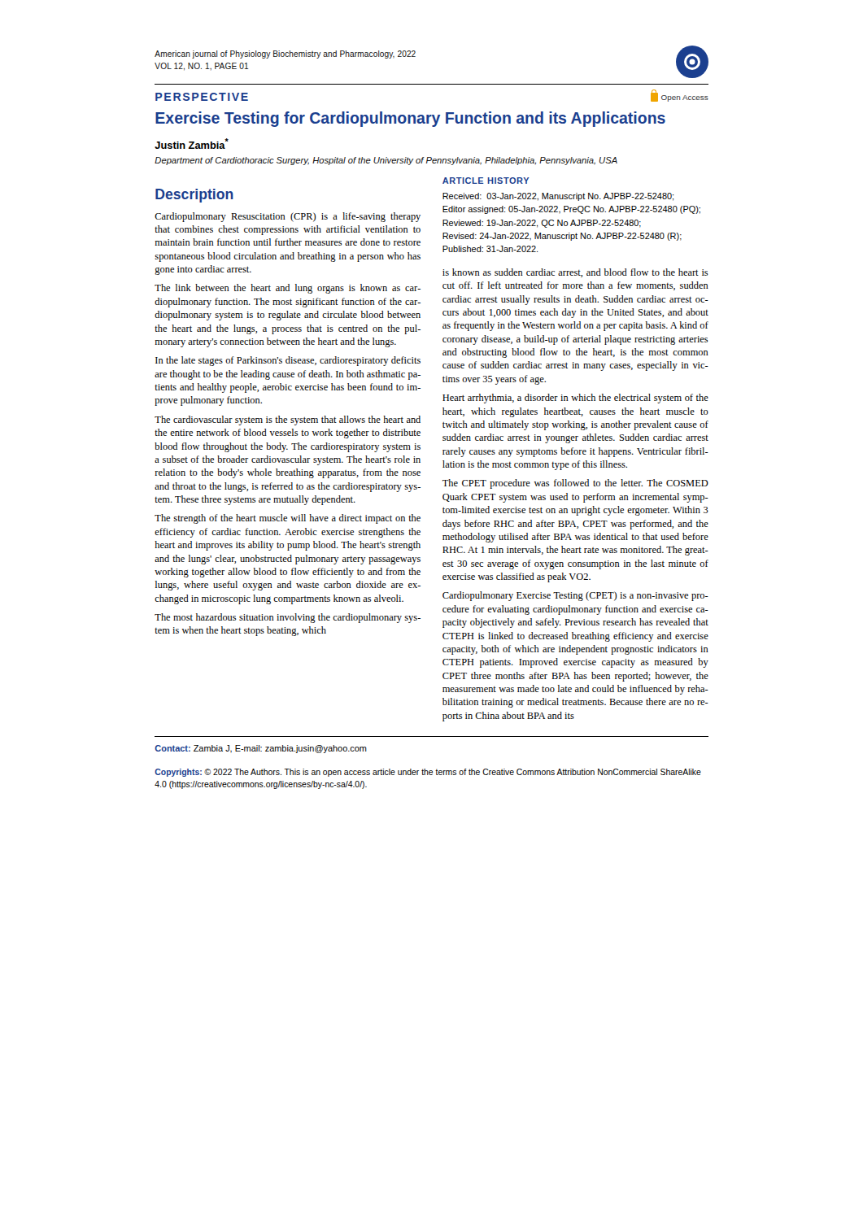American journal of Physiology Biochemistry and Pharmacology, 2022
VOL 12, NO. 1, PAGE 01
PERSPECTIVE
Open Access
Exercise Testing for Cardiopulmonary Function and its Applications
Justin Zambia*
Department of Cardiothoracic Surgery, Hospital of the University of Pennsylvania, Philadelphia, Pennsylvania, USA
Description
Cardiopulmonary Resuscitation (CPR) is a life-saving therapy that combines chest compressions with artificial ventilation to maintain brain function until further measures are done to restore spontaneous blood circulation and breathing in a person who has gone into cardiac arrest.
The link between the heart and lung organs is known as cardiopulmonary function. The most significant function of the cardiopulmonary system is to regulate and circulate blood between the heart and the lungs, a process that is centred on the pulmonary artery's connection between the heart and the lungs.
In the late stages of Parkinson's disease, cardiorespiratory deficits are thought to be the leading cause of death. In both asthmatic patients and healthy people, aerobic exercise has been found to improve pulmonary function.
The cardiovascular system is the system that allows the heart and the entire network of blood vessels to work together to distribute blood flow throughout the body. The cardiorespiratory system is a subset of the broader cardiovascular system. The heart's role in relation to the body's whole breathing apparatus, from the nose and throat to the lungs, is referred to as the cardiorespiratory system. These three systems are mutually dependent.
The strength of the heart muscle will have a direct impact on the efficiency of cardiac function. Aerobic exercise strengthens the heart and improves its ability to pump blood. The heart's strength and the lungs' clear, unobstructed pulmonary artery passageways working together allow blood to flow efficiently to and from the lungs, where useful oxygen and waste carbon dioxide are exchanged in microscopic lung compartments known as alveoli.
The most hazardous situation involving the cardiopulmonary system is when the heart stops beating, which
ARTICLE HISTORY
Received: 03-Jan-2022, Manuscript No. AJPBP-22-52480;
Editor assigned: 05-Jan-2022, PreQC No. AJPBP-22-52480 (PQ);
Reviewed: 19-Jan-2022, QC No AJPBP-22-52480;
Revised: 24-Jan-2022, Manuscript No. AJPBP-22-52480 (R);
Published: 31-Jan-2022.
is known as sudden cardiac arrest, and blood flow to the heart is cut off. If left untreated for more than a few moments, sudden cardiac arrest usually results in death. Sudden cardiac arrest occurs about 1,000 times each day in the United States, and about as frequently in the Western world on a per capita basis. A kind of coronary disease, a build-up of arterial plaque restricting arteries and obstructing blood flow to the heart, is the most common cause of sudden cardiac arrest in many cases, especially in victims over 35 years of age.
Heart arrhythmia, a disorder in which the electrical system of the heart, which regulates heartbeat, causes the heart muscle to twitch and ultimately stop working, is another prevalent cause of sudden cardiac arrest in younger athletes. Sudden cardiac arrest rarely causes any symptoms before it happens. Ventricular fibrillation is the most common type of this illness.
The CPET procedure was followed to the letter. The COSMED Quark CPET system was used to perform an incremental symptom-limited exercise test on an upright cycle ergometer. Within 3 days before RHC and after BPA, CPET was performed, and the methodology utilised after BPA was identical to that used before RHC. At 1 min intervals, the heart rate was monitored. The greatest 30 sec average of oxygen consumption in the last minute of exercise was classified as peak VO2.
Cardiopulmonary Exercise Testing (CPET) is a non-invasive procedure for evaluating cardiopulmonary function and exercise capacity objectively and safely. Previous research has revealed that CTEPH is linked to decreased breathing efficiency and exercise capacity, both of which are independent prognostic indicators in CTEPH patients. Improved exercise capacity as measured by CPET three months after BPA has been reported; however, the measurement was made too late and could be influenced by rehabilitation training or medical treatments. Because there are no reports in China about BPA and its
Contact: Zambia J, E-mail: zambia.jusin@yahoo.com
Copyrights: © 2022 The Authors. This is an open access article under the terms of the Creative Commons Attribution NonCommercial ShareAlike 4.0 (https://creativecommons.org/licenses/by-nc-sa/4.0/).